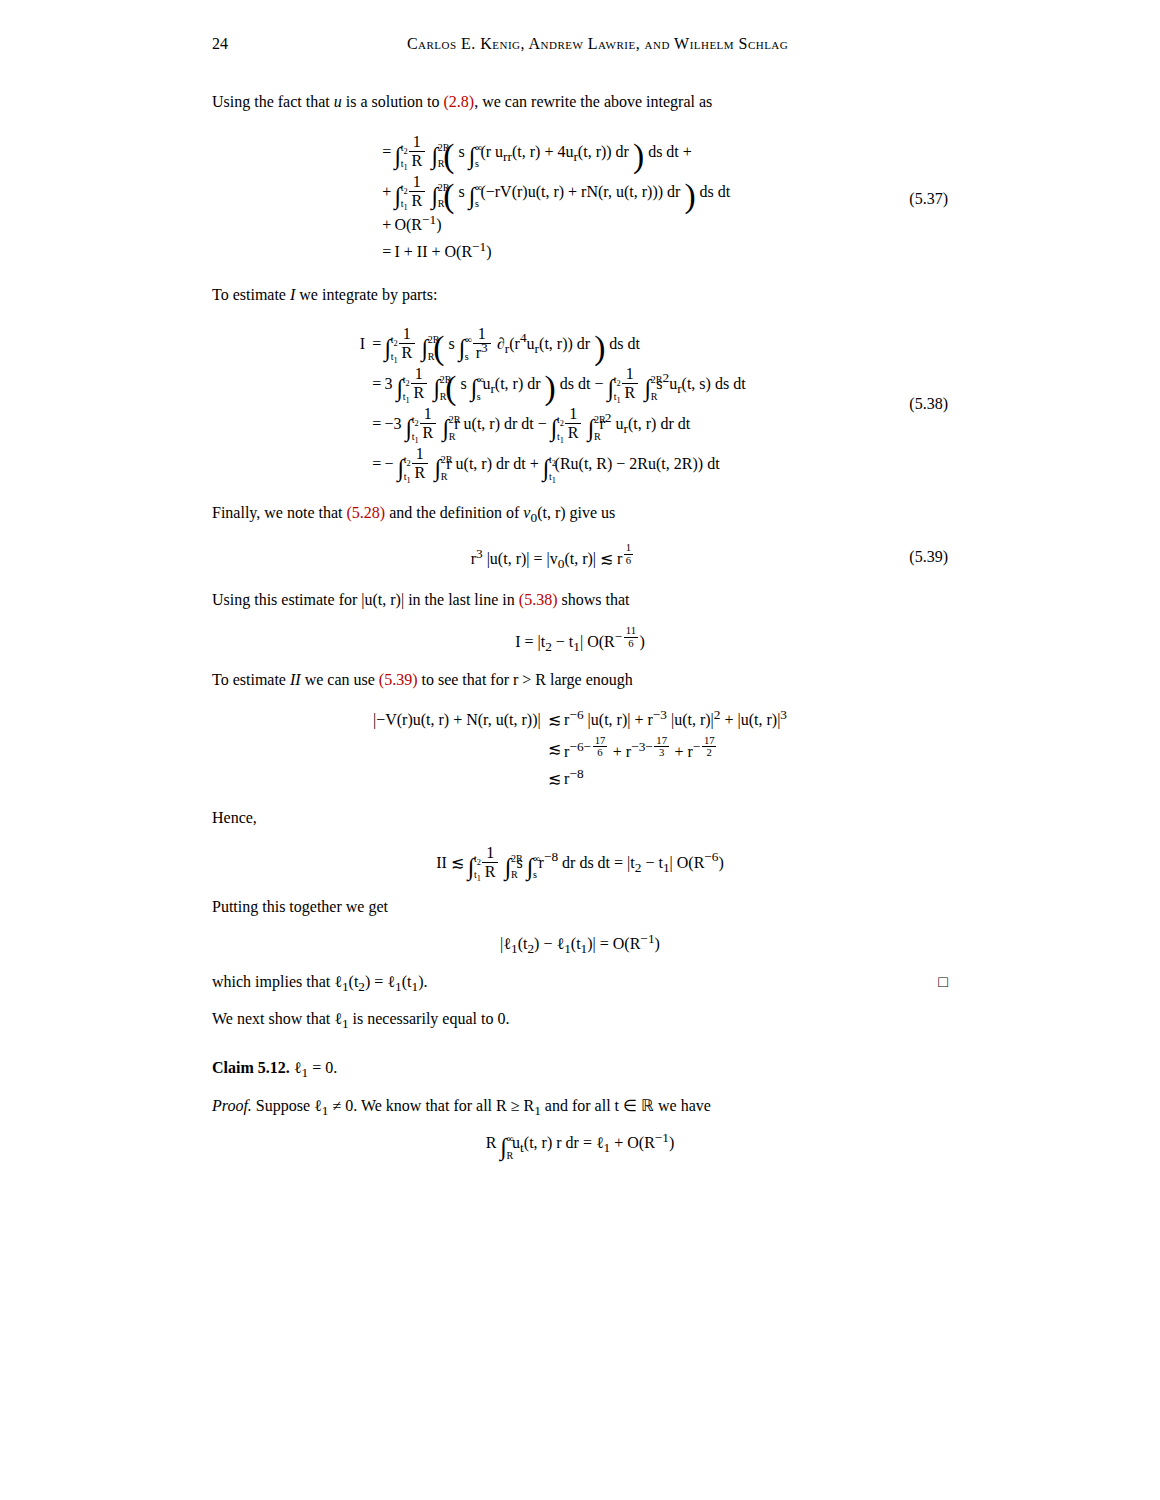24 Carlos E. Kenig, Andrew Lawrie, and Wilhelm Schlag
Using the fact that u is a solution to (2.8), we can rewrite the above integral as
= ∫t2 t1 1 R ∫2R R ( s ∫∞s (r urr(t, r) + 4ur(t, r)) dr ) ds dt +
+ ∫t2 t1 1 R ∫2R R ( s ∫∞s (−rV(r)u(t, r) + rN(r, u(t, r))) dr ) ds dt
+ O(R−1)
= I + II + O(R−1)
(5.37)
To estimate I we integrate by parts:
I = ∫t2 t1 1 R ∫2R R ( s ∫∞s 1 r3 ∂r(r4ur(t, r)) dr ) ds dt
= 3 ∫t2 t1 1 R ∫2R R ( s ∫∞s ur(t, r) dr ) ds dt − ∫t2 t1 1 R ∫2R R s2ur(t, s) ds dt
= −3 ∫t2 t1 1 R ∫2R R r u(t, r) dr dt − ∫t2 t1 1 R ∫2R R r2 ur(t, r) dr dt
= − ∫t2 t1 1 R ∫2R R r u(t, r) dr dt + ∫t2 t1 (Ru(t, R) − 2Ru(t, 2R)) dt
(5.38)
Finally, we note that (5.28) and the definition of v0(t, r) give us
r3 |u(t, r)| = |v0(t, r)| r16
(5.39)
Using this estimate for |u(t, r)| in the last line in (5.38) shows that
I = |t2 − t1| O(R−116)
To estimate II we can use (5.39) to see that for r > R large enough
|−V(r)u(t, r) + N(r, u(t, r))| r−6 |u(t, r)| + r−3 |u(t, r)|2 + |u(t, r)|3
r−6−176 + r−3−173 + r−172
r−8
Hence,
II ∫t2 t1 1 R ∫2R R s ∫∞s r−8 dr ds dt = |t2 − t1| O(R−6)
Putting this together we get
|ℓ1(t2) − ℓ1(t1)| = O(R−1)
which implies that ℓ1(t2) = ℓ1(t1). □
We next show that ℓ1 is necessarily equal to 0.
Claim 5.12. ℓ1 = 0.
Proof. Suppose ℓ1 ≠ 0. We know that for all R ≥ R1 and for all t ∈ ℝ we have
R ∫∞R ut(t, r) r dr = ℓ1 + O(R−1)